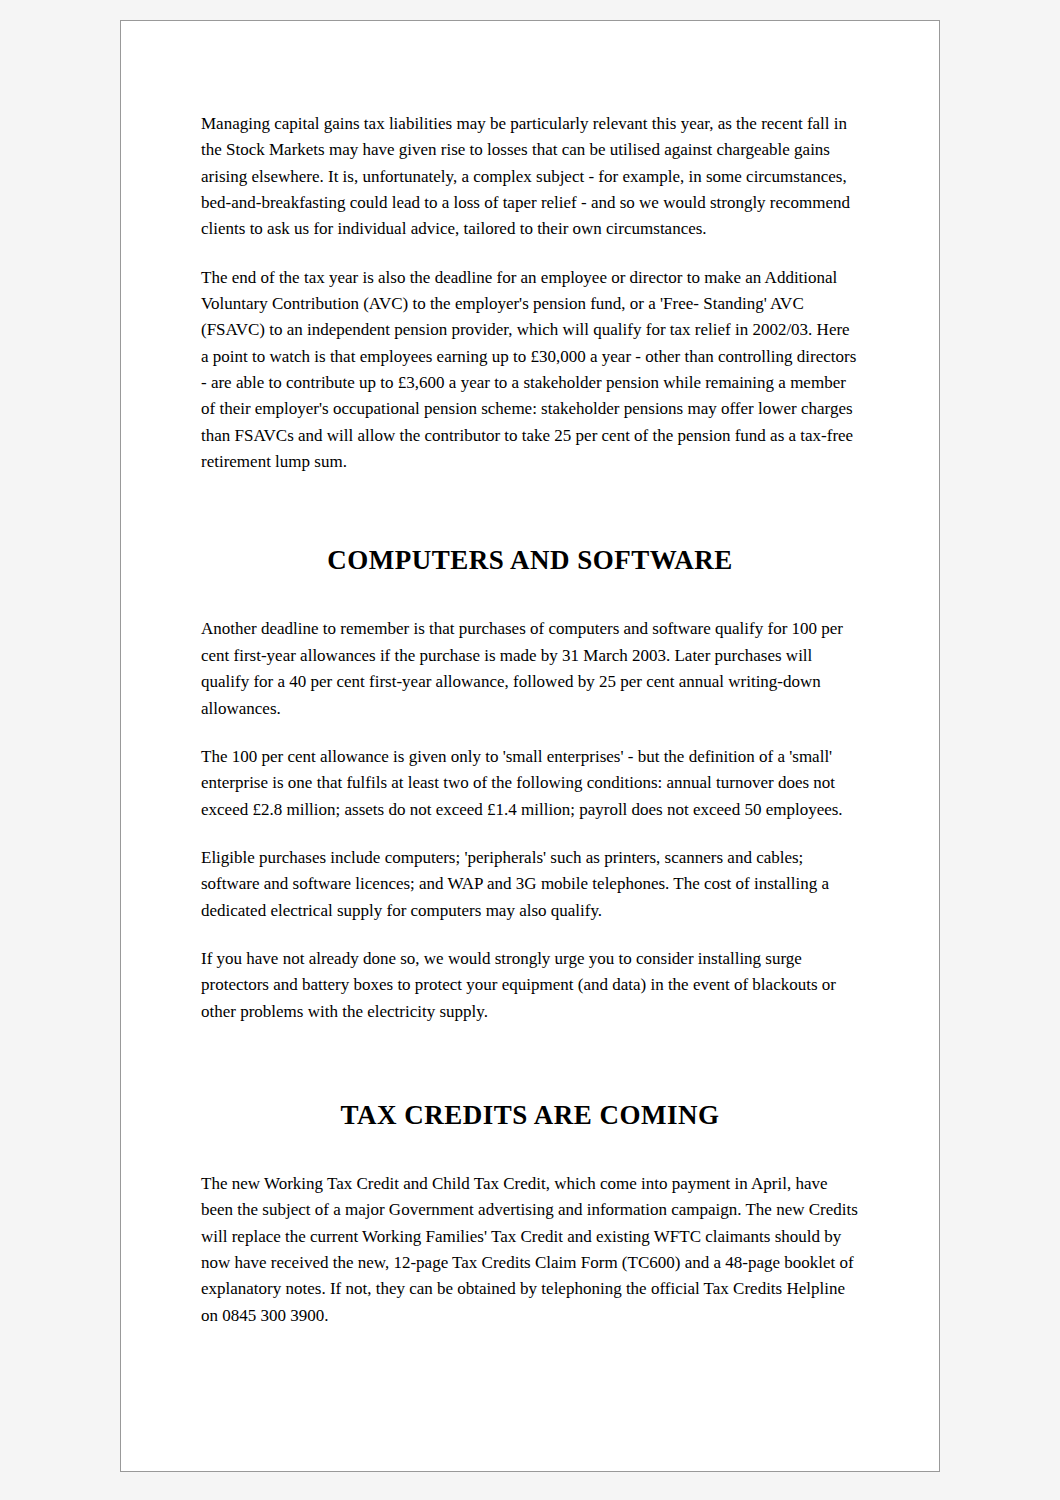Managing capital gains tax liabilities may be particularly relevant this year, as the recent fall in the Stock Markets may have given rise to losses that can be utilised against chargeable gains arising elsewhere. It is, unfortunately, a complex subject - for example, in some circumstances, bed-and-breakfasting could lead to a loss of taper relief - and so we would strongly recommend clients to ask us for individual advice, tailored to their own circumstances.
The end of the tax year is also the deadline for an employee or director to make an Additional Voluntary Contribution (AVC) to the employer's pension fund, or a 'Free- Standing' AVC (FSAVC) to an independent pension provider, which will qualify for tax relief in 2002/03. Here a point to watch is that employees earning up to £30,000 a year - other than controlling directors - are able to contribute up to £3,600 a year to a stakeholder pension while remaining a member of their employer's occupational pension scheme: stakeholder pensions may offer lower charges than FSAVCs and will allow the contributor to take 25 per cent of the pension fund as a tax-free retirement lump sum.
COMPUTERS AND SOFTWARE
Another deadline to remember is that purchases of computers and software qualify for 100 per cent first-year allowances if the purchase is made by 31 March 2003. Later purchases will qualify for a 40 per cent first-year allowance, followed by 25 per cent annual writing-down allowances.
The 100 per cent allowance is given only to 'small enterprises' - but the definition of a 'small' enterprise is one that fulfils at least two of the following conditions: annual turnover does not exceed £2.8 million; assets do not exceed £1.4 million; payroll does not exceed 50 employees.
Eligible purchases include computers; 'peripherals' such as printers, scanners and cables; software and software licences; and WAP and 3G mobile telephones. The cost of installing a dedicated electrical supply for computers may also qualify.
If you have not already done so, we would strongly urge you to consider installing surge protectors and battery boxes to protect your equipment (and data) in the event of blackouts or other problems with the electricity supply.
TAX CREDITS ARE COMING
The new Working Tax Credit and Child Tax Credit, which come into payment in April, have been the subject of a major Government advertising and information campaign. The new Credits will replace the current Working Families' Tax Credit and existing WFTC claimants should by now have received the new, 12-page Tax Credits Claim Form (TC600) and a 48-page booklet of explanatory notes. If not, they can be obtained by telephoning the official Tax Credits Helpline on 0845 300 3900.